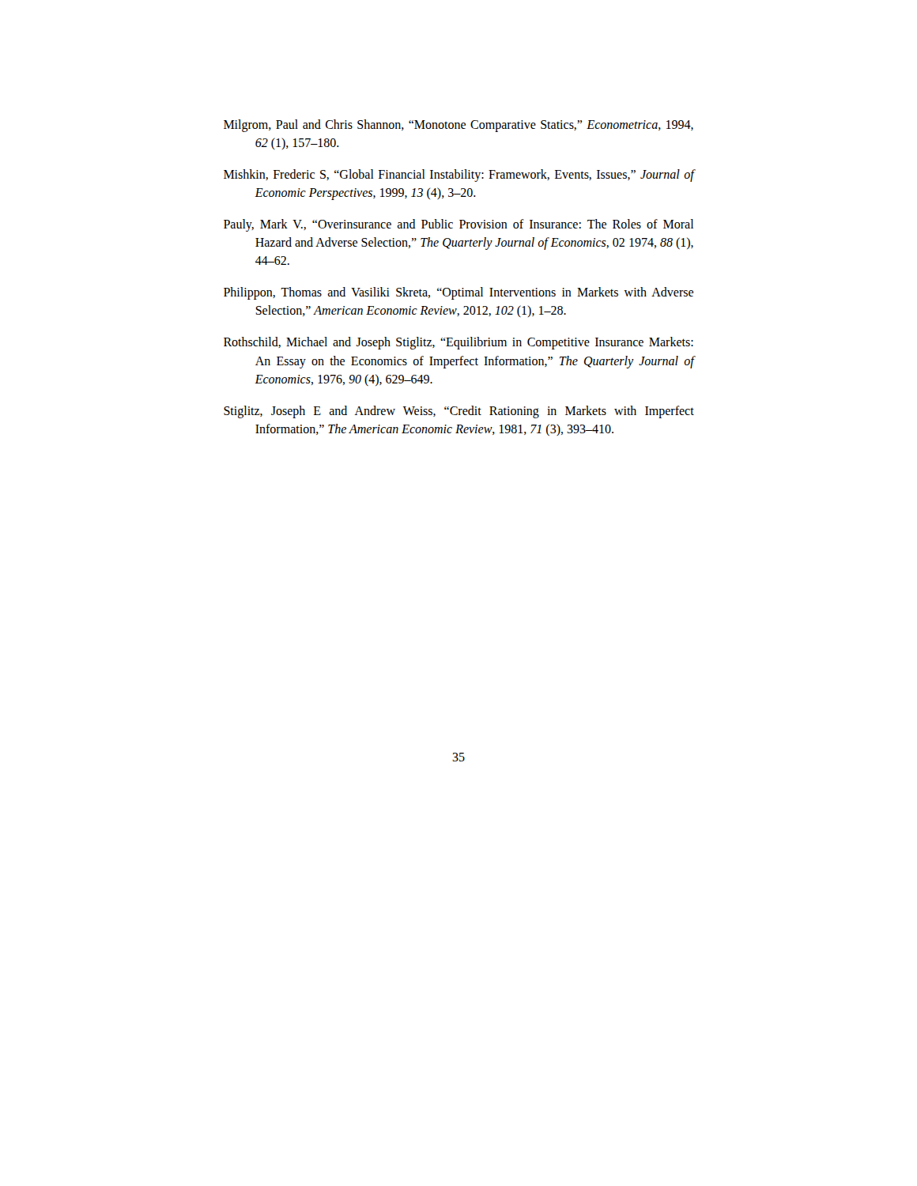Milgrom, Paul and Chris Shannon, “Monotone Comparative Statics,” Econometrica, 1994, 62 (1), 157–180.
Mishkin, Frederic S, “Global Financial Instability: Framework, Events, Issues,” Journal of Economic Perspectives, 1999, 13 (4), 3–20.
Pauly, Mark V., “Overinsurance and Public Provision of Insurance: The Roles of Moral Hazard and Adverse Selection,” The Quarterly Journal of Economics, 02 1974, 88 (1), 44–62.
Philippon, Thomas and Vasiliki Skreta, “Optimal Interventions in Markets with Adverse Selection,” American Economic Review, 2012, 102 (1), 1–28.
Rothschild, Michael and Joseph Stiglitz, “Equilibrium in Competitive Insurance Markets: An Essay on the Economics of Imperfect Information,” The Quarterly Journal of Economics, 1976, 90 (4), 629–649.
Stiglitz, Joseph E and Andrew Weiss, “Credit Rationing in Markets with Imperfect Information,” The American Economic Review, 1981, 71 (3), 393–410.
35